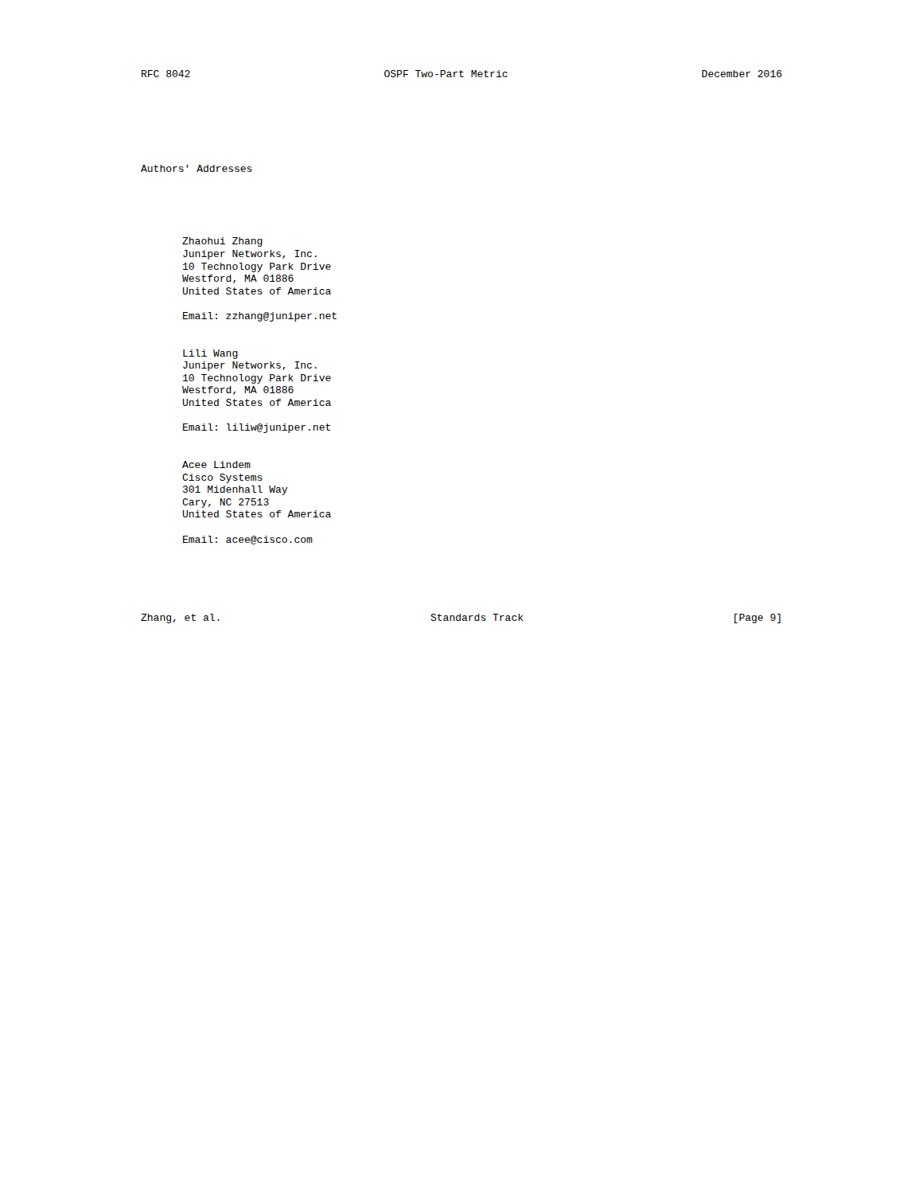RFC 8042 OSPF Two-Part Metric December 2016
Authors' Addresses
Zhaohui Zhang Juniper Networks, Inc. 10 Technology Park Drive Westford, MA 01886 United States of America Email: zzhang@juniper.net Lili Wang Juniper Networks, Inc. 10 Technology Park Drive Westford, MA 01886 United States of America Email: liliw@juniper.net Acee Lindem Cisco Systems 301 Midenhall Way Cary, NC 27513 United States of America Email: acee@cisco.com
Zhang, et al. Standards Track [Page 9]